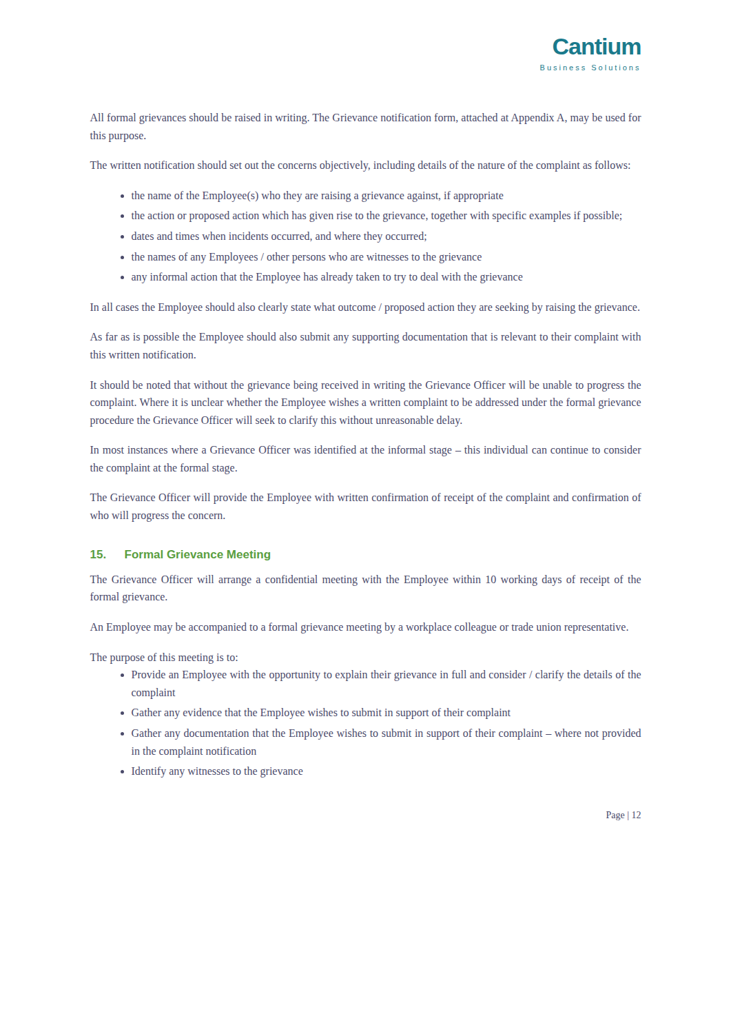Cantium
Business Solutions
All formal grievances should be raised in writing. The Grievance notification form, attached at Appendix A, may be used for this purpose.
The written notification should set out the concerns objectively, including details of the nature of the complaint as follows:
the name of the Employee(s) who they are raising a grievance against, if appropriate
the action or proposed action which has given rise to the grievance, together with specific examples if possible;
dates and times when incidents occurred, and where they occurred;
the names of any Employees / other persons who are witnesses to the grievance
any informal action that the Employee has already taken to try to deal with the grievance
In all cases the Employee should also clearly state what outcome / proposed action they are seeking by raising the grievance.
As far as is possible the Employee should also submit any supporting documentation that is relevant to their complaint with this written notification.
It should be noted that without the grievance being received in writing the Grievance Officer will be unable to progress the complaint. Where it is unclear whether the Employee wishes a written complaint to be addressed under the formal grievance procedure the Grievance Officer will seek to clarify this without unreasonable delay.
In most instances where a Grievance Officer was identified at the informal stage – this individual can continue to consider the complaint at the formal stage.
The Grievance Officer will provide the Employee with written confirmation of receipt of the complaint and confirmation of who will progress the concern.
15. Formal Grievance Meeting
The Grievance Officer will arrange a confidential meeting with the Employee within 10 working days of receipt of the formal grievance.
An Employee may be accompanied to a formal grievance meeting by a workplace colleague or trade union representative.
The purpose of this meeting is to:
Provide an Employee with the opportunity to explain their grievance in full and consider / clarify the details of the complaint
Gather any evidence that the Employee wishes to submit in support of their complaint
Gather any documentation that the Employee wishes to submit in support of their complaint – where not provided in the complaint notification
Identify any witnesses to the grievance
Page | 12